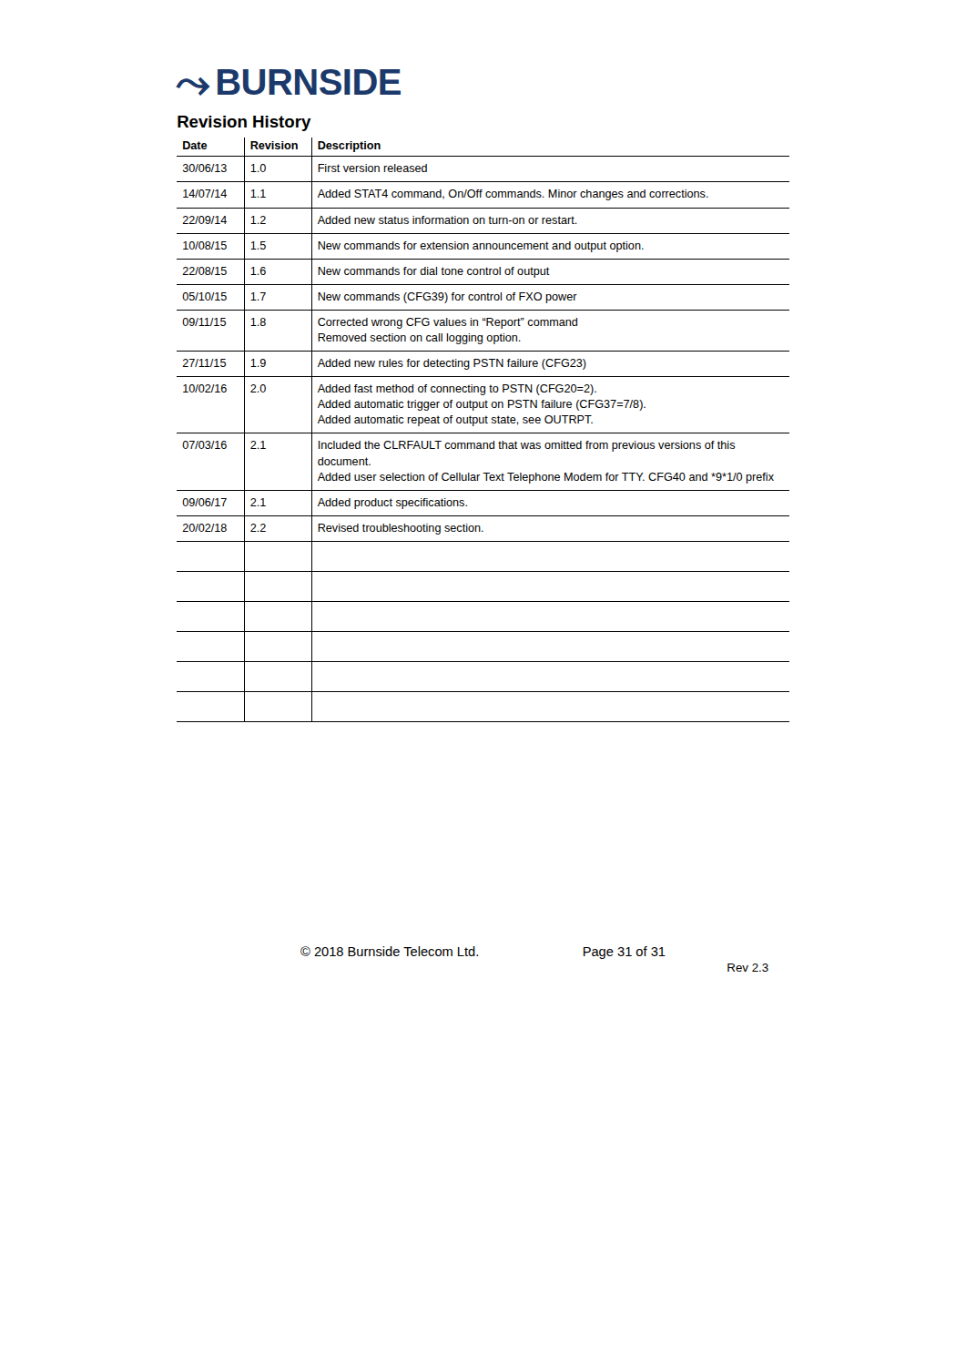⤳BURNSIDE
Revision History
| Date | Revision | Description |
| --- | --- | --- |
| 30/06/13 | 1.0 | First version released |
| 14/07/14 | 1.1 | Added STAT4 command, On/Off commands. Minor changes and corrections. |
| 22/09/14 | 1.2 | Added new status information on turn-on or restart. |
| 10/08/15 | 1.5 | New commands for extension announcement and output option. |
| 22/08/15 | 1.6 | New commands for dial tone control of output |
| 05/10/15 | 1.7 | New commands (CFG39) for control of FXO power |
| 09/11/15 | 1.8 | Corrected wrong CFG values in “Report” command Removed section on call logging option. |
| 27/11/15 | 1.9 | Added new rules for detecting PSTN failure (CFG23) |
| 10/02/16 | 2.0 | Added fast method of connecting to PSTN (CFG20=2). Added automatic trigger of output on PSTN failure (CFG37=7/8). Added automatic repeat of output state, see OUTRPT. |
| 07/03/16 | 2.1 | Included the CLRFAULT command that was omitted from previous versions of this document. Added user selection of Cellular Text Telephone Modem for TTY. CFG40 and *9*1/0 prefix |
| 09/06/17 | 2.1 | Added product specifications. |
| 20/02/18 | 2.2 | Revised troubleshooting section. |
© 2018 Burnside Telecom Ltd. Page 31 of 31
Rev 2.3